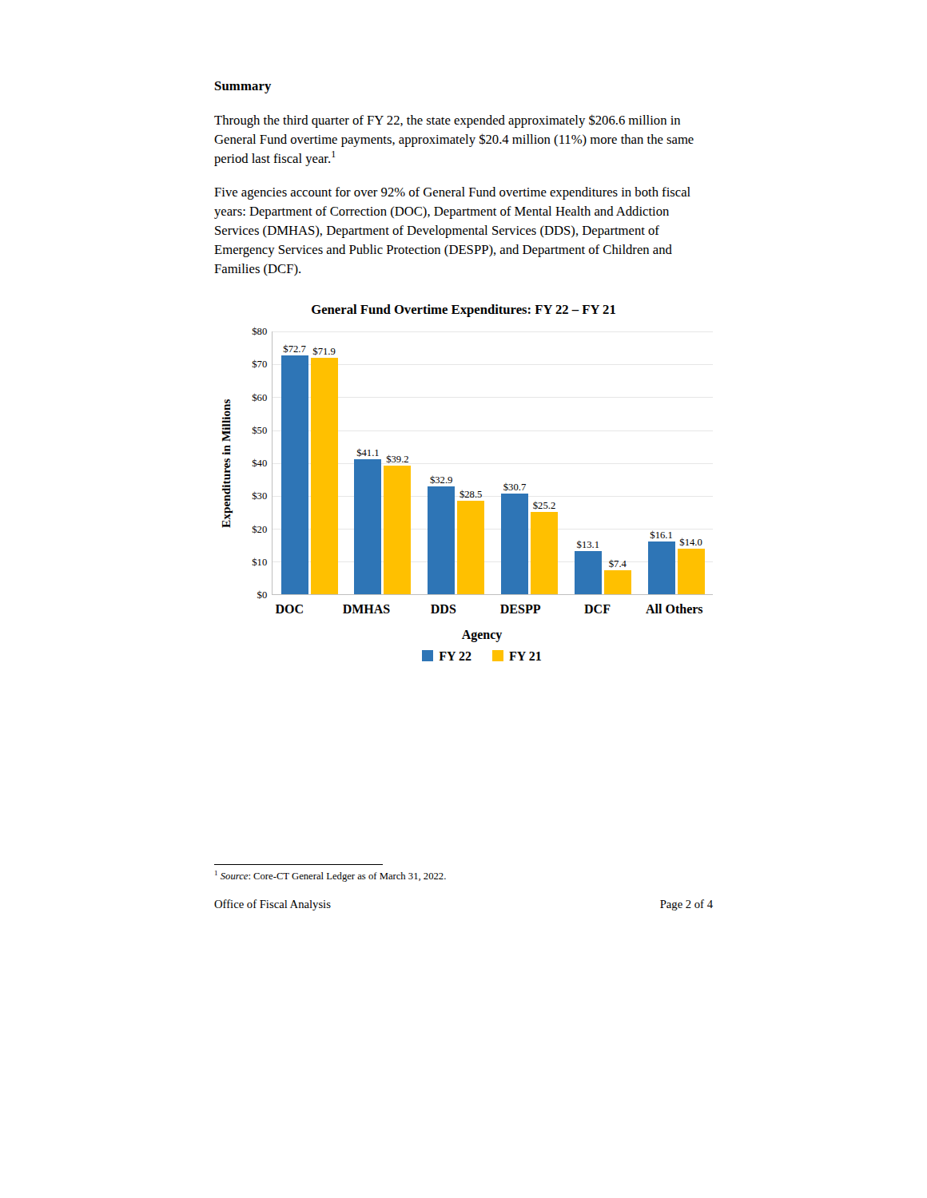Summary
Through the third quarter of FY 22, the state expended approximately $206.6 million in General Fund overtime payments, approximately $20.4 million (11%) more than the same period last fiscal year.1
Five agencies account for over 92% of General Fund overtime expenditures in both fiscal years: Department of Correction (DOC), Department of Mental Health and Addiction Services (DMHAS), Department of Developmental Services (DDS), Department of Emergency Services and Public Protection (DESPP), and Department of Children and Families (DCF).
General Fund Overtime Expenditures: FY 22 – FY 21
Expenditures in Millions
$80 $70 $60 $50 $40 $30 $20 $10 $0
$72.7
$71.9
$41.1
$39.2
$32.9
$28.5
$30.7
$25.2
$13.1
$7.4
$16.1
$14.0
DOC
DMHAS
DDS
DESPP
DCF
All Others
Agency
FY 22
FY 21
1 Source: Core-CT General Ledger as of March 31, 2022.
Office of Fiscal Analysis Page 2 of 4